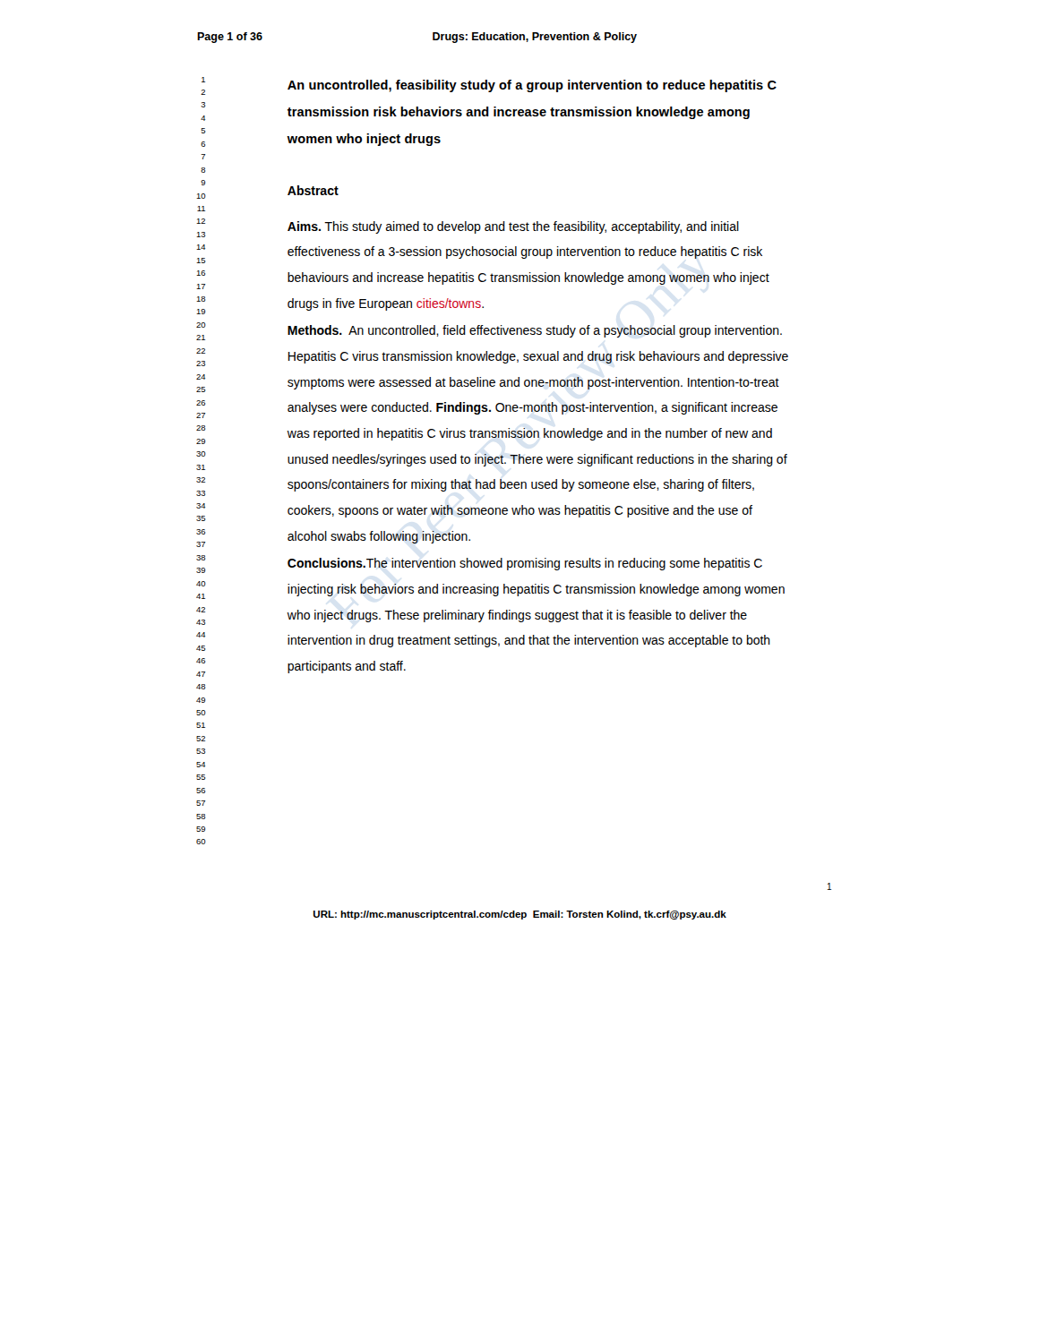Page 1 of 36
Drugs: Education, Prevention & Policy
1
2
3
4
5
6
7
8
9
10
11
12
13
14
15
16
17
18
19
20
21
22
23
24
25
26
27
28
29
30
31
32
33
34
35
36
37
38
39
40
41
42
43
44
45
46
47
48
49
50
51
52
53
54
55
56
57
58
59
60
For Peer Review Only
An uncontrolled, feasibility study of a group intervention to reduce hepatitis C transmission risk behaviors and increase transmission knowledge among women who inject drugs
Abstract
Aims. This study aimed to develop and test the feasibility, acceptability, and initial effectiveness of a 3-session psychosocial group intervention to reduce hepatitis C risk behaviours and increase hepatitis C transmission knowledge among women who inject drugs in five European cities/towns.
Methods. An uncontrolled, field effectiveness study of a psychosocial group intervention. Hepatitis C virus transmission knowledge, sexual and drug risk behaviours and depressive symptoms were assessed at baseline and one-month post-intervention. Intention-to-treat analyses were conducted. Findings. One-month post-intervention, a significant increase was reported in hepatitis C virus transmission knowledge and in the number of new and unused needles/syringes used to inject. There were significant reductions in the sharing of spoons/containers for mixing that had been used by someone else, sharing of filters, cookers, spoons or water with someone who was hepatitis C positive and the use of alcohol swabs following injection.
Conclusions. The intervention showed promising results in reducing some hepatitis C injecting risk behaviors and increasing hepatitis C transmission knowledge among women who inject drugs. These preliminary findings suggest that it is feasible to deliver the intervention in drug treatment settings, and that the intervention was acceptable to both participants and staff.
1
URL: http://mc.manuscriptcentral.com/cdep Email: Torsten Kolind, tk.crf@psy.au.dk